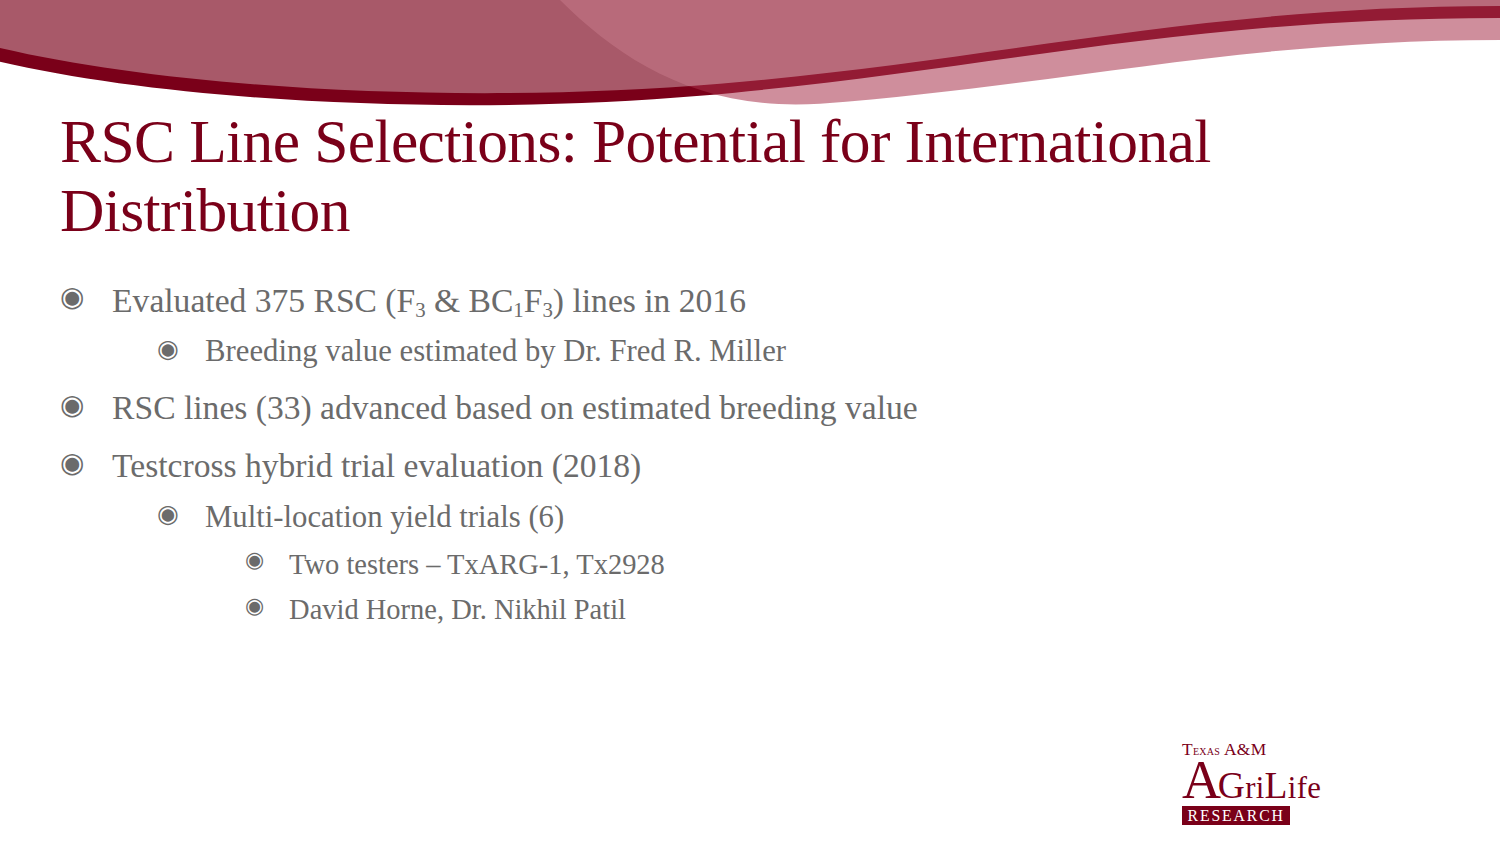RSC Line Selections: Potential for International Distribution
Evaluated 375 RSC (F3 & BC1F3) lines in 2016
Breeding value estimated by Dr. Fred R. Miller
RSC lines (33) advanced based on estimated breeding value
Testcross hybrid trial evaluation (2018)
Multi-location yield trials (6)
Two testers – TxARG-1, Tx2928
David Horne, Dr. Nikhil Patil
Texas A&M
AGriLife
Research